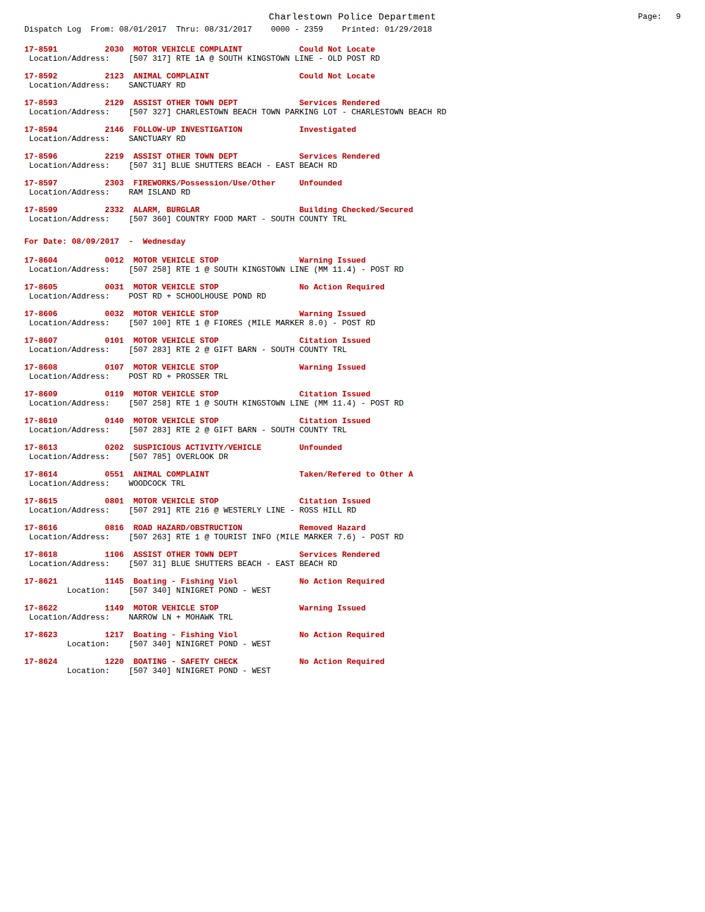Charlestown Police Department
Page: 9
Dispatch Log From: 08/01/2017 Thru: 08/31/2017 0000 - 2359 Printed: 01/29/2018
17-8591 2030 MOTOR VEHICLE COMPLAINT Could Not Locate
Location/Address: [507 317] RTE 1A @ SOUTH KINGSTOWN LINE - OLD POST RD
17-8592 2123 ANIMAL COMPLAINT Could Not Locate
Location/Address: SANCTUARY RD
17-8593 2129 ASSIST OTHER TOWN DEPT Services Rendered
Location/Address: [507 327] CHARLESTOWN BEACH TOWN PARKING LOT - CHARLESTOWN BEACH RD
17-8594 2146 FOLLOW-UP INVESTIGATION Investigated
Location/Address: SANCTUARY RD
17-8596 2219 ASSIST OTHER TOWN DEPT Services Rendered
Location/Address: [507 31] BLUE SHUTTERS BEACH - EAST BEACH RD
17-8597 2303 FIREWORKS/Possession/Use/Other Unfounded
Location/Address: RAM ISLAND RD
17-8599 2332 ALARM, BURGLAR Building Checked/Secured
Location/Address: [507 360] COUNTRY FOOD MART - SOUTH COUNTY TRL
For Date: 08/09/2017 - Wednesday
17-8604 0012 MOTOR VEHICLE STOP Warning Issued
Location/Address: [507 258] RTE 1 @ SOUTH KINGSTOWN LINE (MM 11.4) - POST RD
17-8605 0031 MOTOR VEHICLE STOP No Action Required
Location/Address: POST RD + SCHOOLHOUSE POND RD
17-8606 0032 MOTOR VEHICLE STOP Warning Issued
Location/Address: [507 100] RTE 1 @ FIORES (MILE MARKER 8.0) - POST RD
17-8607 0101 MOTOR VEHICLE STOP Citation Issued
Location/Address: [507 283] RTE 2 @ GIFT BARN - SOUTH COUNTY TRL
17-8608 0107 MOTOR VEHICLE STOP Warning Issued
Location/Address: POST RD + PROSSER TRL
17-8609 0119 MOTOR VEHICLE STOP Citation Issued
Location/Address: [507 258] RTE 1 @ SOUTH KINGSTOWN LINE (MM 11.4) - POST RD
17-8610 0140 MOTOR VEHICLE STOP Citation Issued
Location/Address: [507 283] RTE 2 @ GIFT BARN - SOUTH COUNTY TRL
17-8613 0202 SUSPICIOUS ACTIVITY/VEHICLE Unfounded
Location/Address: [507 785] OVERLOOK DR
17-8614 0551 ANIMAL COMPLAINT Taken/Refered to Other A
Location/Address: WOODCOCK TRL
17-8615 0801 MOTOR VEHICLE STOP Citation Issued
Location/Address: [507 291] RTE 216 @ WESTERLY LINE - ROSS HILL RD
17-8616 0816 ROAD HAZARD/OBSTRUCTION Removed Hazard
Location/Address: [507 263] RTE 1 @ TOURIST INFO (MILE MARKER 7.6) - POST RD
17-8618 1106 ASSIST OTHER TOWN DEPT Services Rendered
Location/Address: [507 31] BLUE SHUTTERS BEACH - EAST BEACH RD
17-8621 1145 Boating - Fishing Viol No Action Required
Location: [507 340] NINIGRET POND - WEST
17-8622 1149 MOTOR VEHICLE STOP Warning Issued
Location/Address: NARROW LN + MOHAWK TRL
17-8623 1217 Boating - Fishing Viol No Action Required
Location: [507 340] NINIGRET POND - WEST
17-8624 1220 BOATING - SAFETY CHECK No Action Required
Location: [507 340] NINIGRET POND - WEST